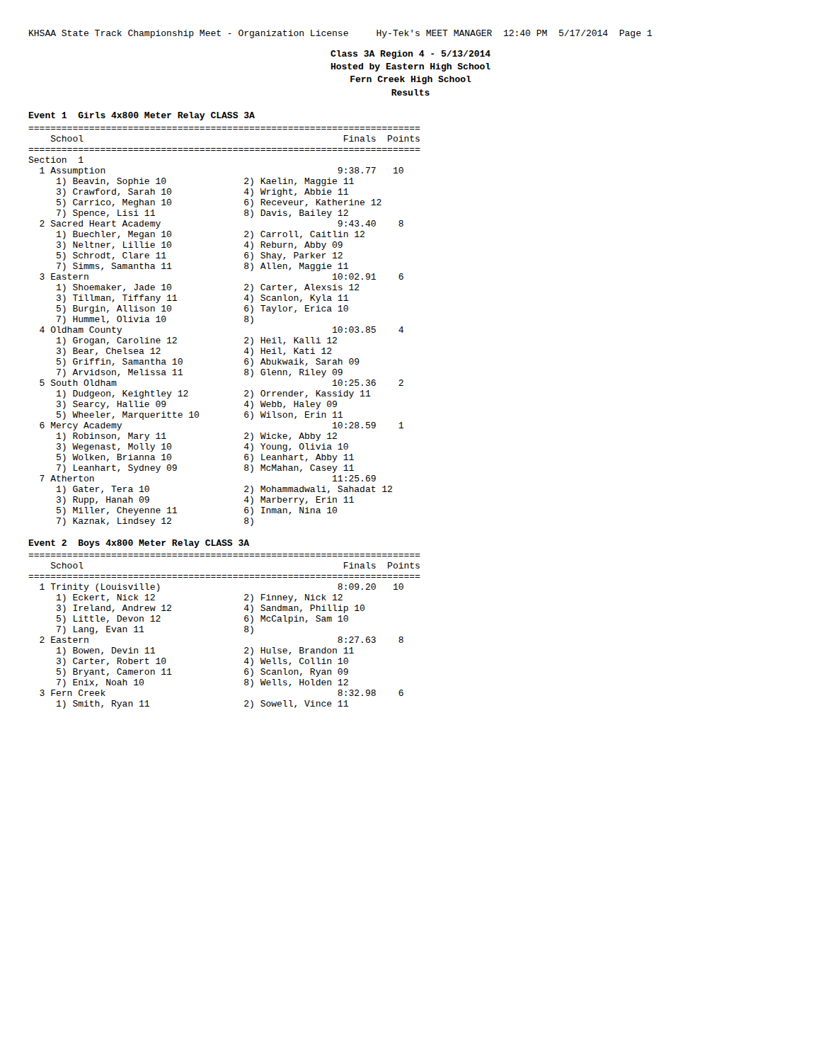KHSAA State Track Championship Meet - Organization License Hy-Tek's MEET MANAGER 12:40 PM 5/17/2014 Page 1
Class 3A Region 4 - 5/13/2014
Hosted by Eastern High School
Fern Creek High School
Results
Event 1 Girls 4x800 Meter Relay CLASS 3A
=======================================================================
    School                                               Finals  Points
=======================================================================
Section  1
  1 Assumption                                          9:38.77   10
     1) Beavin, Sophie 10              2) Kaelin, Maggie 11
     3) Crawford, Sarah 10             4) Wright, Abbie 11
     5) Carrico, Meghan 10             6) Receveur, Katherine 12
     7) Spence, Lisi 11                8) Davis, Bailey 12
  2 Sacred Heart Academy                                9:43.40    8
     1) Buechler, Megan 10             2) Carroll, Caitlin 12
     3) Neltner, Lillie 10             4) Reburn, Abby 09
     5) Schrodt, Clare 11              6) Shay, Parker 12
     7) Simms, Samantha 11             8) Allen, Maggie 11
  3 Eastern                                            10:02.91    6
     1) Shoemaker, Jade 10             2) Carter, Alexsis 12
     3) Tillman, Tiffany 11            4) Scanlon, Kyla 11
     5) Burgin, Allison 10             6) Taylor, Erica 10
     7) Hummel, Olivia 10              8)
  4 Oldham County                                      10:03.85    4
     1) Grogan, Caroline 12            2) Heil, Kalli 12
     3) Bear, Chelsea 12               4) Heil, Kati 12
     5) Griffin, Samantha 10           6) Abukwaik, Sarah 09
     7) Arvidson, Melissa 11           8) Glenn, Riley 09
  5 South Oldham                                       10:25.36    2
     1) Dudgeon, Keightley 12          2) Orrender, Kassidy 11
     3) Searcy, Hallie 09              4) Webb, Haley 09
     5) Wheeler, Marqueritte 10        6) Wilson, Erin 11
  6 Mercy Academy                                      10:28.59    1
     1) Robinson, Mary 11              2) Wicke, Abby 12
     3) Wegenast, Molly 10             4) Young, Olivia 10
     5) Wolken, Brianna 10             6) Leanhart, Abby 11
     7) Leanhart, Sydney 09            8) McMahan, Casey 11
  7 Atherton                                           11:25.69
     1) Gater, Tera 10                 2) Mohammadwali, Sahadat 12
     3) Rupp, Hanah 09                 4) Marberry, Erin 11
     5) Miller, Cheyenne 11            6) Inman, Nina 10
     7) Kaznak, Lindsey 12             8)
Event 2 Boys 4x800 Meter Relay CLASS 3A
=======================================================================
    School                                               Finals  Points
=======================================================================
  1 Trinity (Louisville)                                8:09.20   10
     1) Eckert, Nick 12                2) Finney, Nick 12
     3) Ireland, Andrew 12             4) Sandman, Phillip 10
     5) Little, Devon 12               6) McCalpin, Sam 10
     7) Lang, Evan 11                  8)
  2 Eastern                                             8:27.63    8
     1) Bowen, Devin 11                2) Hulse, Brandon 11
     3) Carter, Robert 10              4) Wells, Collin 10
     5) Bryant, Cameron 11             6) Scanlon, Ryan 09
     7) Enix, Noah 10                  8) Wells, Holden 12
  3 Fern Creek                                          8:32.98    6
     1) Smith, Ryan 11                 2) Sowell, Vince 11